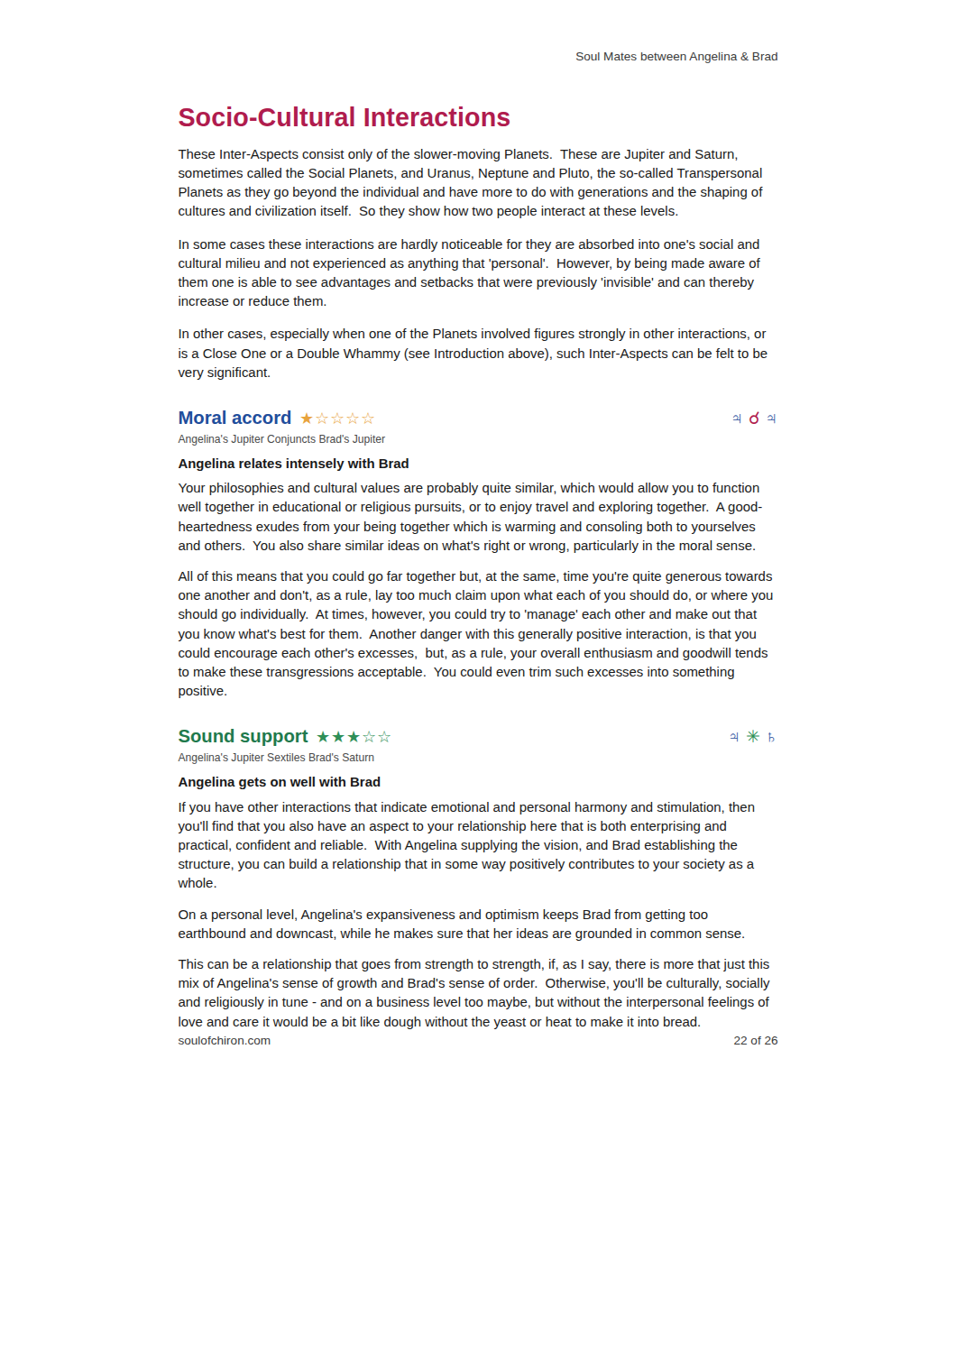Soul Mates between Angelina & Brad
Socio-Cultural Interactions
These Inter-Aspects consist only of the slower-moving Planets. These are Jupiter and Saturn, sometimes called the Social Planets, and Uranus, Neptune and Pluto, the so-called Transpersonal Planets as they go beyond the individual and have more to do with generations and the shaping of cultures and civilization itself. So they show how two people interact at these levels.
In some cases these interactions are hardly noticeable for they are absorbed into one's social and cultural milieu and not experienced as anything that 'personal'. However, by being made aware of them one is able to see advantages and setbacks that were previously 'invisible' and can thereby increase or reduce them.
In other cases, especially when one of the Planets involved figures strongly in other interactions, or is a Close One or a Double Whammy (see Introduction above), such Inter-Aspects can be felt to be very significant.
Moral accord
★☆☆☆☆
♃ ☌ ♃
Angelina's Jupiter Conjuncts Brad's Jupiter
Angelina relates intensely with Brad
Your philosophies and cultural values are probably quite similar, which would allow you to function well together in educational or religious pursuits, or to enjoy travel and exploring together. A good-heartedness exudes from your being together which is warming and consoling both to yourselves and others. You also share similar ideas on what's right or wrong, particularly in the moral sense.
All of this means that you could go far together but, at the same, time you're quite generous towards one another and don't, as a rule, lay too much claim upon what each of you should do, or where you should go individually. At times, however, you could try to 'manage' each other and make out that you know what's best for them. Another danger with this generally positive interaction, is that you could encourage each other's excesses, but, as a rule, your overall enthusiasm and goodwill tends to make these transgressions acceptable. You could even trim such excesses into something positive.
Sound support
★★★☆☆
♃ ✳ ♄
Angelina's Jupiter Sextiles Brad's Saturn
Angelina gets on well with Brad
If you have other interactions that indicate emotional and personal harmony and stimulation, then you'll find that you also have an aspect to your relationship here that is both enterprising and practical, confident and reliable. With Angelina supplying the vision, and Brad establishing the structure, you can build a relationship that in some way positively contributes to your society as a whole.
On a personal level, Angelina's expansiveness and optimism keeps Brad from getting too earthbound and downcast, while he makes sure that her ideas are grounded in common sense.
This can be a relationship that goes from strength to strength, if, as I say, there is more that just this mix of Angelina's sense of growth and Brad's sense of order. Otherwise, you'll be culturally, socially and religiously in tune - and on a business level too maybe, but without the interpersonal feelings of love and care it would be a bit like dough without the yeast or heat to make it into bread.
soulofchiron.com 22 of 26